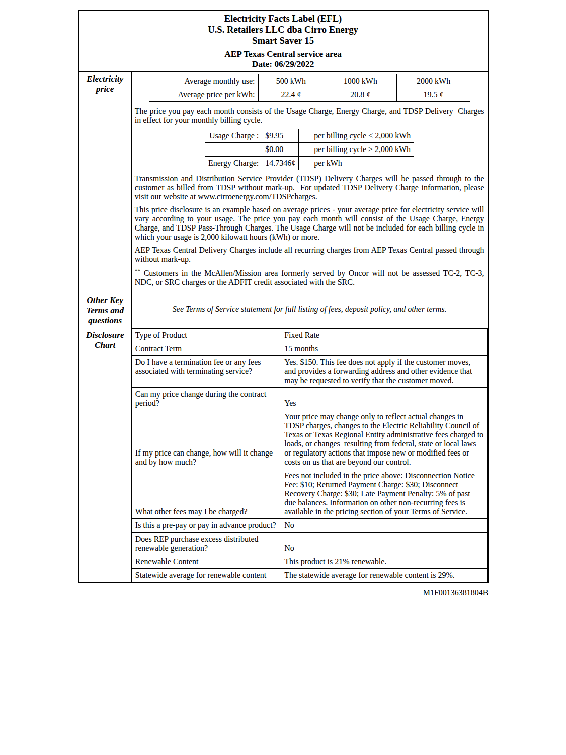| Electricity Facts Label (EFL) U.S. Retailers LLC dba Cirro Energy Smart Saver 15 AEP Texas Central service area Date: 06/29/2022 |
| Electricity price | / Average monthly use: / 500 kWh / 1000 kWh / 2000 kWh / / Average price per kWh: / 22.4 ¢ / 20.8 ¢ / 19.5 ¢ / The price you pay each month consists of the Usage Charge, Energy Charge, and TDSP Delivery Charges in effect for your monthly billing cycle. / Usage Charge : / $9.95 / per billing cycle < 2,000 kWh / / / $0.00 / per billing cycle ≥ 2,000 kWh / / Energy Charge: / 14.7346¢ / per kWh / Transmission and Distribution Service Provider (TDSP) Delivery Charges will be passed through to the customer as billed from TDSP without mark-up. For updated TDSP Delivery Charge information, please visit our website at www.cirroenergy.com/TDSPcharges. This price disclosure is an example based on average prices - your average price for electricity service will vary according to your usage. The price you pay each month will consist of the Usage Charge, Energy Charge, and TDSP Pass-Through Charges. The Usage Charge will not be included for each billing cycle in which your usage is 2,000 kilowatt hours (kWh) or more. AEP Texas Central Delivery Charges include all recurring charges from AEP Texas Central passed through without mark-up. ** Customers in the McAllen/Mission area formerly served by Oncor will not be assessed TC-2, TC-3, NDC, or SRC charges or the ADFIT credit associated with the SRC. |
| Other Key Terms and questions | See Terms of Service statement for full listing of fees, deposit policy, and other terms. |
| Disclosure Chart | / Type of Product / Fixed Rate / / Contract Term / 15 months / / Do I have a termination fee or any fees associated with terminating service? / Yes. $150. This fee does not apply if the customer moves, and provides a forwarding address and other evidence that may be requested to verify that the customer moved. / / Can my price change during the contract period? / Yes / / If my price can change, how will it change and by how much? / Your price may change only to reflect actual changes in TDSP charges, changes to the Electric Reliability Council of Texas or Texas Regional Entity administrative fees charged to loads, or changes resulting from federal, state or local laws or regulatory actions that impose new or modified fees or costs on us that are beyond our control. / / What other fees may I be charged? / Fees not included in the price above: Disconnection Notice Fee: $10; Returned Payment Charge: $30; Disconnect Recovery Charge: $30; Late Payment Penalty: 5% of past due balances. Information on other non-recurring fees is available in the pricing section of your Terms of Service. / / Is this a pre-pay or pay in advance product? / No / / Does REP purchase excess distributed renewable generation? / No / / Renewable Content / This product is 21% renewable. / / Statewide average for renewable content / The statewide average for renewable content is 29%. / |
M1F00136381804B